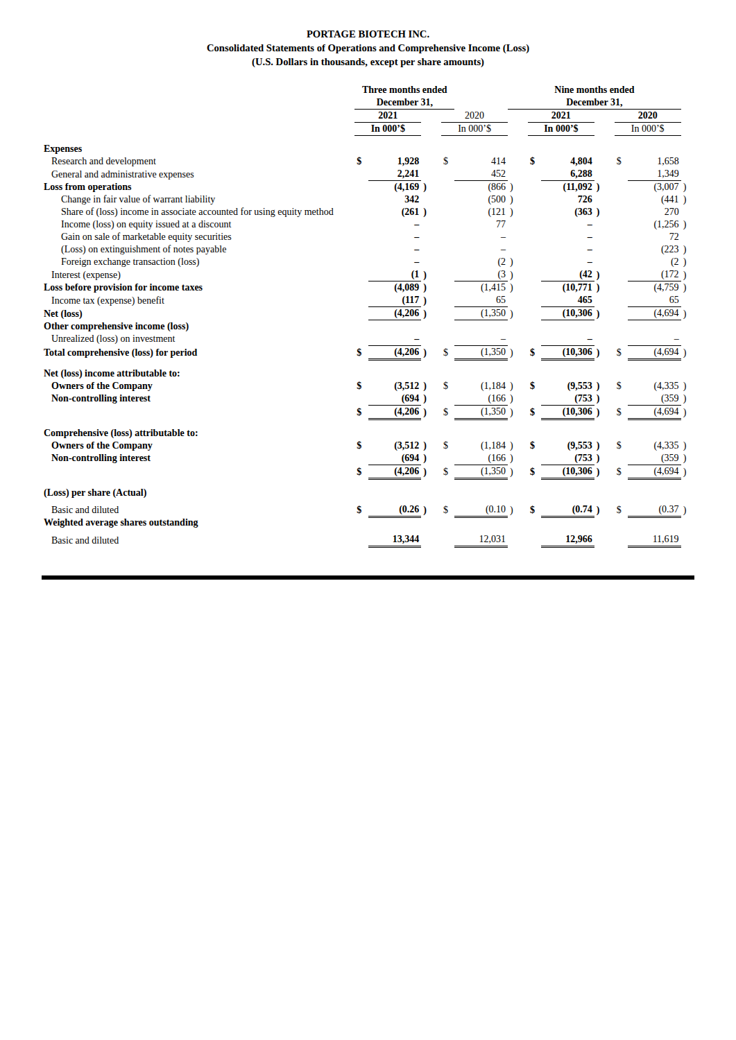PORTAGE BIOTECH INC.
Consolidated Statements of Operations and Comprehensive Income (Loss)
(U.S. Dollars in thousands, except per share amounts)
| | | Three months ended | | Nine months ended |
| | | December 31, | | December 31, |
| | | 2021 | | | 2020 | | | 2021 | | | 2020 | |
| | | In 000’$ | | | In 000’$ | | | In 000’$ | | | In 000’$ | |
| Expenses | |
| Research and development | | $ | 1,928 | | | $ | 414 | | | $ | 4,804 | | | $ | 1,658 | |
| General and administrative expenses | | | 2,241 | | | | 452 | | | | 6,288 | | | | 1,349 | |
| Loss from operations | | | (4,169 | ) | | | (866 | ) | | | (11,092 | ) | | | (3,007 | ) |
| Change in fair value of warrant liability | | | 342 | | | | (500 | ) | | | 726 | | | | (441 | ) |
| Share of (loss) income in associate accounted for using equity method | | | (261 | ) | | | (121 | ) | | | (363 | ) | | | 270 | |
| Income (loss) on equity issued at a discount | | | – | | | | 77 | | | | – | | | | (1,256 | ) |
| Gain on sale of marketable equity securities | | | – | | | | – | | | | – | | | | 72 | |
| (Loss) on extinguishment of notes payable | | | – | | | | – | | | | – | | | | (223 | ) |
| Foreign exchange transaction (loss) | | | – | | | | (2 | ) | | | – | | | | (2 | ) |
| Interest (expense) | | | (1 | ) | | | (3 | ) | | | (42 | ) | | | (172 | ) |
| Loss before provision for income taxes | | | (4,089 | ) | | | (1,415 | ) | | | (10,771 | ) | | | (4,759 | ) |
| Income tax (expense) benefit | | | (117 | ) | | | 65 | | | | 465 | | | | 65 | |
| Net (loss) | | | (4,206 | ) | | | (1,350 | ) | | | (10,306 | ) | | | (4,694 | ) |
| Other comprehensive income (loss) | |
| Unrealized (loss) on investment | | | – | | | | – | | | | – | | | | – | |
| Total comprehensive (loss) for period | | $ | (4,206 | ) | | $ | (1,350 | ) | | $ | (10,306 | ) | | $ | (4,694 | ) |
| Net (loss) income attributable to: | |
| Owners of the Company | | $ | (3,512 | ) | | $ | (1,184 | ) | | $ | (9,553 | ) | | $ | (4,335 | ) |
| Non-controlling interest | | | (694 | ) | | | (166 | ) | | | (753 | ) | | | (359 | ) |
| | | $ | (4,206 | ) | | $ | (1,350 | ) | | $ | (10,306 | ) | | $ | (4,694 | ) |
| Comprehensive (loss) attributable to: | |
| Owners of the Company | | $ | (3,512 | ) | | $ | (1,184 | ) | | $ | (9,553 | ) | | $ | (4,335 | ) |
| Non-controlling interest | | | (694 | ) | | | (166 | ) | | | (753 | ) | | | (359 | ) |
| | | $ | (4,206 | ) | | $ | (1,350 | ) | | $ | (10,306 | ) | | $ | (4,694 | ) |
| (Loss) per share (Actual) | |
| Basic and diluted | | $ | (0.26 | ) | | $ | (0.10 | ) | | $ | (0.74 | ) | | $ | (0.37 | ) |
| Weighted average shares outstanding | |
| Basic and diluted | | | 13,344 | | | | 12,031 | | | | 12,966 | | | | 11,619 | |